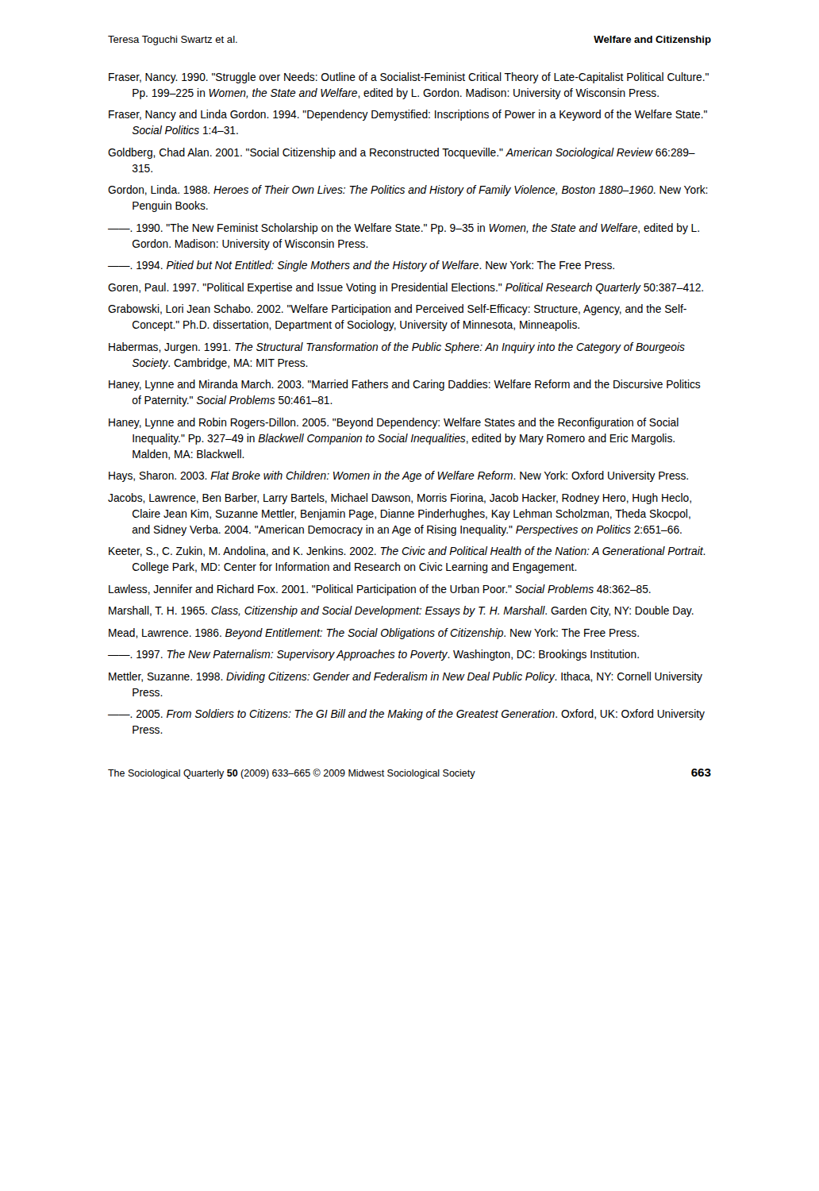Teresa Toguchi Swartz et al. Welfare and Citizenship
Fraser, Nancy. 1990. "Struggle over Needs: Outline of a Socialist-Feminist Critical Theory of Late-Capitalist Political Culture." Pp. 199–225 in Women, the State and Welfare, edited by L. Gordon. Madison: University of Wisconsin Press.
Fraser, Nancy and Linda Gordon. 1994. "Dependency Demystified: Inscriptions of Power in a Keyword of the Welfare State." Social Politics 1:4–31.
Goldberg, Chad Alan. 2001. "Social Citizenship and a Reconstructed Tocqueville." American Sociological Review 66:289–315.
Gordon, Linda. 1988. Heroes of Their Own Lives: The Politics and History of Family Violence, Boston 1880–1960. New York: Penguin Books.
——. 1990. "The New Feminist Scholarship on the Welfare State." Pp. 9–35 in Women, the State and Welfare, edited by L. Gordon. Madison: University of Wisconsin Press.
——. 1994. Pitied but Not Entitled: Single Mothers and the History of Welfare. New York: The Free Press.
Goren, Paul. 1997. "Political Expertise and Issue Voting in Presidential Elections." Political Research Quarterly 50:387–412.
Grabowski, Lori Jean Schabo. 2002. "Welfare Participation and Perceived Self-Efficacy: Structure, Agency, and the Self-Concept." Ph.D. dissertation, Department of Sociology, University of Minnesota, Minneapolis.
Habermas, Jurgen. 1991. The Structural Transformation of the Public Sphere: An Inquiry into the Category of Bourgeois Society. Cambridge, MA: MIT Press.
Haney, Lynne and Miranda March. 2003. "Married Fathers and Caring Daddies: Welfare Reform and the Discursive Politics of Paternity." Social Problems 50:461–81.
Haney, Lynne and Robin Rogers-Dillon. 2005. "Beyond Dependency: Welfare States and the Reconfiguration of Social Inequality." Pp. 327–49 in Blackwell Companion to Social Inequalities, edited by Mary Romero and Eric Margolis. Malden, MA: Blackwell.
Hays, Sharon. 2003. Flat Broke with Children: Women in the Age of Welfare Reform. New York: Oxford University Press.
Jacobs, Lawrence, Ben Barber, Larry Bartels, Michael Dawson, Morris Fiorina, Jacob Hacker, Rodney Hero, Hugh Heclo, Claire Jean Kim, Suzanne Mettler, Benjamin Page, Dianne Pinderhughes, Kay Lehman Scholzman, Theda Skocpol, and Sidney Verba. 2004. "American Democracy in an Age of Rising Inequality." Perspectives on Politics 2:651–66.
Keeter, S., C. Zukin, M. Andolina, and K. Jenkins. 2002. The Civic and Political Health of the Nation: A Generational Portrait. College Park, MD: Center for Information and Research on Civic Learning and Engagement.
Lawless, Jennifer and Richard Fox. 2001. "Political Participation of the Urban Poor." Social Problems 48:362–85.
Marshall, T. H. 1965. Class, Citizenship and Social Development: Essays by T. H. Marshall. Garden City, NY: Double Day.
Mead, Lawrence. 1986. Beyond Entitlement: The Social Obligations of Citizenship. New York: The Free Press.
——. 1997. The New Paternalism: Supervisory Approaches to Poverty. Washington, DC: Brookings Institution.
Mettler, Suzanne. 1998. Dividing Citizens: Gender and Federalism in New Deal Public Policy. Ithaca, NY: Cornell University Press.
——. 2005. From Soldiers to Citizens: The GI Bill and the Making of the Greatest Generation. Oxford, UK: Oxford University Press.
The Sociological Quarterly 50 (2009) 633–665 © 2009 Midwest Sociological Society 663